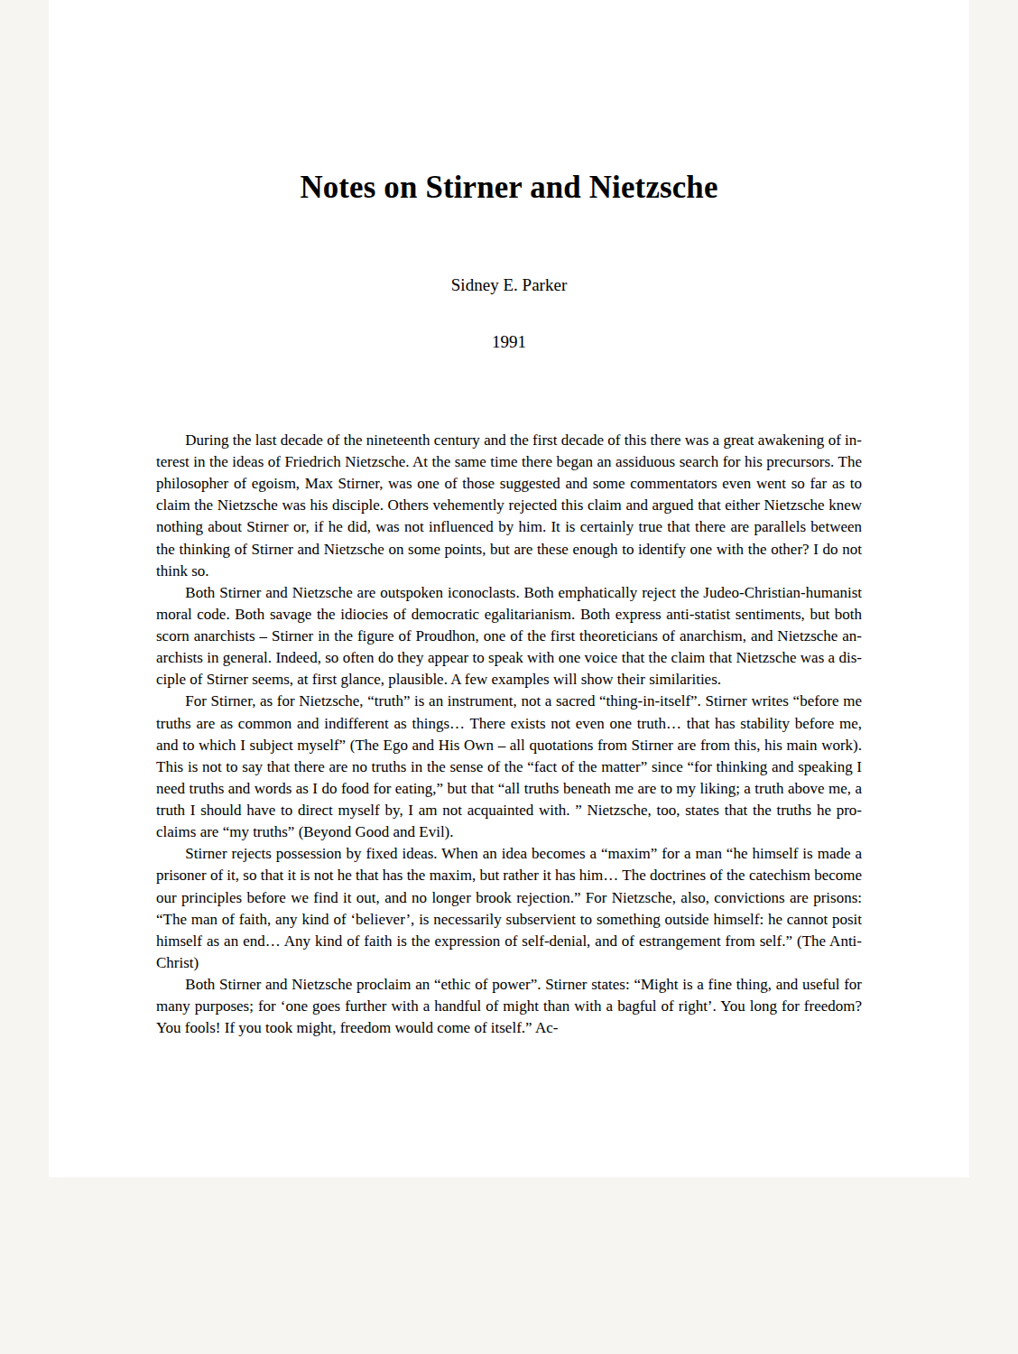Notes on Stirner and Nietzsche
Sidney E. Parker
1991
During the last decade of the nineteenth century and the first decade of this there was a great awakening of interest in the ideas of Friedrich Nietzsche. At the same time there began an assiduous search for his precursors. The philosopher of egoism, Max Stirner, was one of those suggested and some commentators even went so far as to claim the Nietzsche was his disciple. Others vehemently rejected this claim and argued that either Nietzsche knew nothing about Stirner or, if he did, was not influenced by him. It is certainly true that there are parallels between the thinking of Stirner and Nietzsche on some points, but are these enough to identify one with the other? I do not think so.
Both Stirner and Nietzsche are outspoken iconoclasts. Both emphatically reject the Judeo-Christian-humanist moral code. Both savage the idiocies of democratic egalitarianism. Both express anti-statist sentiments, but both scorn anarchists – Stirner in the figure of Proudhon, one of the first theoreticians of anarchism, and Nietzsche anarchists in general. Indeed, so often do they appear to speak with one voice that the claim that Nietzsche was a disciple of Stirner seems, at first glance, plausible. A few examples will show their similarities.
For Stirner, as for Nietzsche, “truth” is an instrument, not a sacred “thing-in-itself”. Stirner writes “before me truths are as common and indifferent as things… There exists not even one truth… that has stability before me, and to which I subject myself” (The Ego and His Own – all quotations from Stirner are from this, his main work). This is not to say that there are no truths in the sense of the “fact of the matter” since “for thinking and speaking I need truths and words as I do food for eating,” but that “all truths beneath me are to my liking; a truth above me, a truth I should have to direct myself by, I am not acquainted with. ” Nietzsche, too, states that the truths he proclaims are “my truths” (Beyond Good and Evil).
Stirner rejects possession by fixed ideas. When an idea becomes a “maxim” for a man “he himself is made a prisoner of it, so that it is not he that has the maxim, but rather it has him… The doctrines of the catechism become our principles before we find it out, and no longer brook rejection.” For Nietzsche, also, convictions are prisons: “The man of faith, any kind of ‘believer’, is necessarily subservient to something outside himself: he cannot posit himself as an end… Any kind of faith is the expression of self-denial, and of estrangement from self.” (The Anti-Christ)
Both Stirner and Nietzsche proclaim an “ethic of power”. Stirner states: “Might is a fine thing, and useful for many purposes; for ‘one goes further with a handful of might than with a bagful of right’. You long for freedom? You fools! If you took might, freedom would come of itself.” Ac-